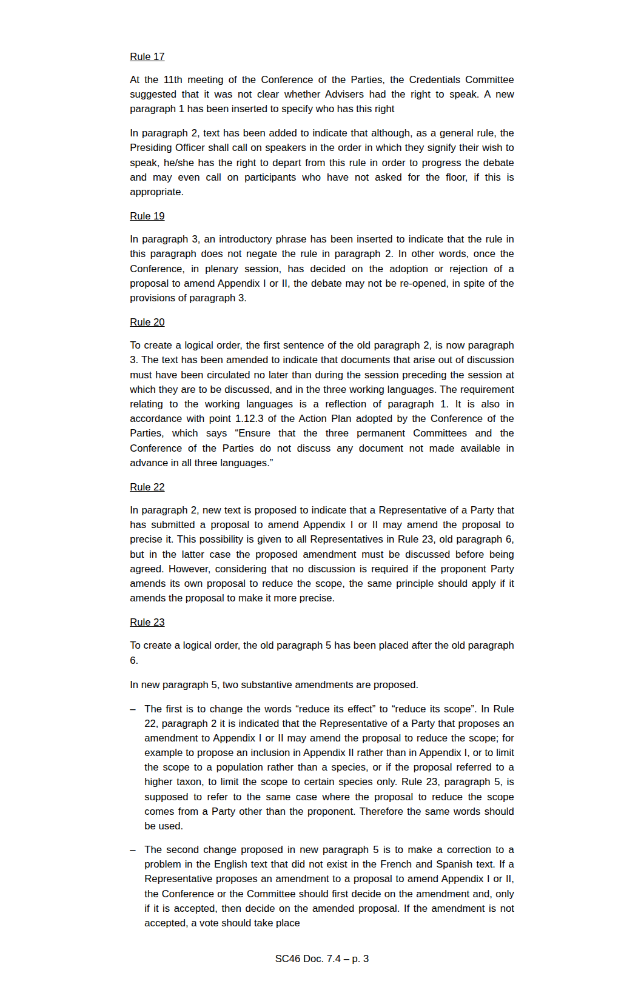Rule 17
At the 11th meeting of the Conference of the Parties, the Credentials Committee suggested that it was not clear whether Advisers had the right to speak. A new paragraph 1 has been inserted to specify who has this right
In paragraph 2, text has been added to indicate that although, as a general rule, the Presiding Officer shall call on speakers in the order in which they signify their wish to speak, he/she has the right to depart from this rule in order to progress the debate and may even call on participants who have not asked for the floor, if this is appropriate.
Rule 19
In paragraph 3, an introductory phrase has been inserted to indicate that the rule in this paragraph does not negate the rule in paragraph 2. In other words, once the Conference, in plenary session, has decided on the adoption or rejection of a proposal to amend Appendix I or II, the debate may not be re-opened, in spite of the provisions of paragraph 3.
Rule 20
To create a logical order, the first sentence of the old paragraph 2, is now paragraph 3. The text has been amended to indicate that documents that arise out of discussion must have been circulated no later than during the session preceding the session at which they are to be discussed, and in the three working languages. The requirement relating to the working languages is a reflection of paragraph 1. It is also in accordance with point 1.12.3 of the Action Plan adopted by the Conference of the Parties, which says “Ensure that the three permanent Committees and the Conference of the Parties do not discuss any document not made available in advance in all three languages.”
Rule 22
In paragraph 2, new text is proposed to indicate that a Representative of a Party that has submitted a proposal to amend Appendix I or II may amend the proposal to precise it. This possibility is given to all Representatives in Rule 23, old paragraph 6, but in the latter case the proposed amendment must be discussed before being agreed. However, considering that no discussion is required if the proponent Party amends its own proposal to reduce the scope, the same principle should apply if it amends the proposal to make it more precise.
Rule 23
To create a logical order, the old paragraph 5 has been placed after the old paragraph 6.
In new paragraph 5, two substantive amendments are proposed.
The first is to change the words “reduce its effect” to “reduce its scope”. In Rule 22, paragraph 2 it is indicated that the Representative of a Party that proposes an amendment to Appendix I or II may amend the proposal to reduce the scope; for example to propose an inclusion in Appendix II rather than in Appendix I, or to limit the scope to a population rather than a species, or if the proposal referred to a higher taxon, to limit the scope to certain species only. Rule 23, paragraph 5, is supposed to refer to the same case where the proposal to reduce the scope comes from a Party other than the proponent. Therefore the same words should be used.
The second change proposed in new paragraph 5 is to make a correction to a problem in the English text that did not exist in the French and Spanish text. If a Representative proposes an amendment to a proposal to amend Appendix I or II, the Conference or the Committee should first decide on the amendment and, only if it is accepted, then decide on the amended proposal. If the amendment is not accepted, a vote should take place
SC46 Doc. 7.4 – p. 3